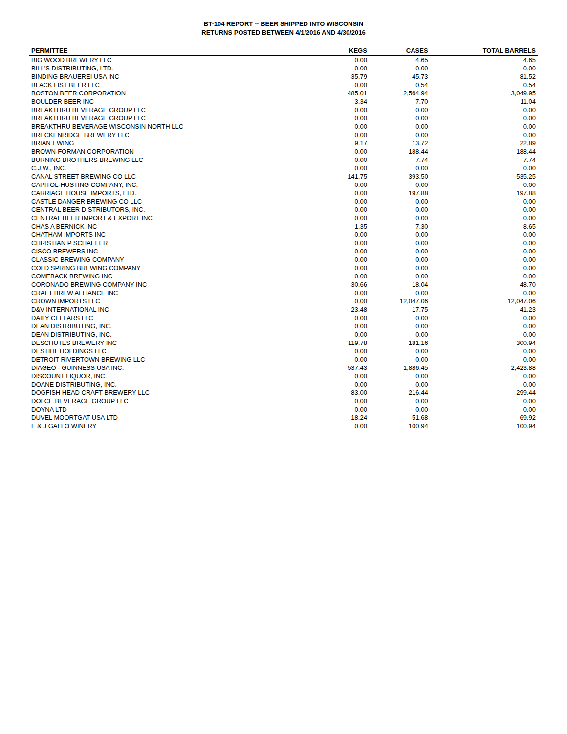BT-104 REPORT -- BEER SHIPPED INTO WISCONSIN
RETURNS POSTED BETWEEN 4/1/2016 AND 4/30/2016
| PERMITTEE | KEGS | CASES | TOTAL BARRELS |
| --- | --- | --- | --- |
| BIG WOOD BREWERY LLC | 0.00 | 4.65 | 4.65 |
| BILL'S DISTRIBUTING, LTD. | 0.00 | 0.00 | 0.00 |
| BINDING BRAUEREI USA INC | 35.79 | 45.73 | 81.52 |
| BLACK LIST BEER LLC | 0.00 | 0.54 | 0.54 |
| BOSTON BEER CORPORATION | 485.01 | 2,564.94 | 3,049.95 |
| BOULDER BEER INC | 3.34 | 7.70 | 11.04 |
| BREAKTHRU BEVERAGE GROUP LLC | 0.00 | 0.00 | 0.00 |
| BREAKTHRU BEVERAGE GROUP LLC | 0.00 | 0.00 | 0.00 |
| BREAKTHRU BEVERAGE WISCONSIN NORTH LLC | 0.00 | 0.00 | 0.00 |
| BRECKENRIDGE BREWERY LLC | 0.00 | 0.00 | 0.00 |
| BRIAN EWING | 9.17 | 13.72 | 22.89 |
| BROWN-FORMAN CORPORATION | 0.00 | 188.44 | 188.44 |
| BURNING BROTHERS BREWING LLC | 0.00 | 7.74 | 7.74 |
| C.J.W., INC. | 0.00 | 0.00 | 0.00 |
| CANAL STREET BREWING CO LLC | 141.75 | 393.50 | 535.25 |
| CAPITOL-HUSTING COMPANY, INC. | 0.00 | 0.00 | 0.00 |
| CARRIAGE HOUSE IMPORTS, LTD. | 0.00 | 197.88 | 197.88 |
| CASTLE DANGER BREWING CO LLC | 0.00 | 0.00 | 0.00 |
| CENTRAL BEER DISTRIBUTORS, INC. | 0.00 | 0.00 | 0.00 |
| CENTRAL BEER IMPORT & EXPORT INC | 0.00 | 0.00 | 0.00 |
| CHAS A BERNICK INC | 1.35 | 7.30 | 8.65 |
| CHATHAM IMPORTS INC | 0.00 | 0.00 | 0.00 |
| CHRISTIAN P SCHAEFER | 0.00 | 0.00 | 0.00 |
| CISCO BREWERS INC | 0.00 | 0.00 | 0.00 |
| CLASSIC BREWING COMPANY | 0.00 | 0.00 | 0.00 |
| COLD SPRING BREWING COMPANY | 0.00 | 0.00 | 0.00 |
| COMEBACK BREWING INC | 0.00 | 0.00 | 0.00 |
| CORONADO BREWING COMPANY INC | 30.66 | 18.04 | 48.70 |
| CRAFT BREW ALLIANCE INC | 0.00 | 0.00 | 0.00 |
| CROWN IMPORTS LLC | 0.00 | 12,047.06 | 12,047.06 |
| D&V INTERNATIONAL INC | 23.48 | 17.75 | 41.23 |
| DAILY CELLARS LLC | 0.00 | 0.00 | 0.00 |
| DEAN DISTRIBUTING, INC. | 0.00 | 0.00 | 0.00 |
| DEAN DISTRIBUTING, INC. | 0.00 | 0.00 | 0.00 |
| DESCHUTES BREWERY INC | 119.78 | 181.16 | 300.94 |
| DESTIHL HOLDINGS LLC | 0.00 | 0.00 | 0.00 |
| DETROIT RIVERTOWN BREWING LLC | 0.00 | 0.00 | 0.00 |
| DIAGEO - GUINNESS USA INC. | 537.43 | 1,886.45 | 2,423.88 |
| DISCOUNT LIQUOR, INC. | 0.00 | 0.00 | 0.00 |
| DOANE DISTRIBUTING, INC. | 0.00 | 0.00 | 0.00 |
| DOGFISH HEAD CRAFT BREWERY LLC | 83.00 | 216.44 | 299.44 |
| DOLCE BEVERAGE GROUP LLC | 0.00 | 0.00 | 0.00 |
| DOYNA LTD | 0.00 | 0.00 | 0.00 |
| DUVEL MOORTGAT USA LTD | 18.24 | 51.68 | 69.92 |
| E & J GALLO WINERY | 0.00 | 100.94 | 100.94 |